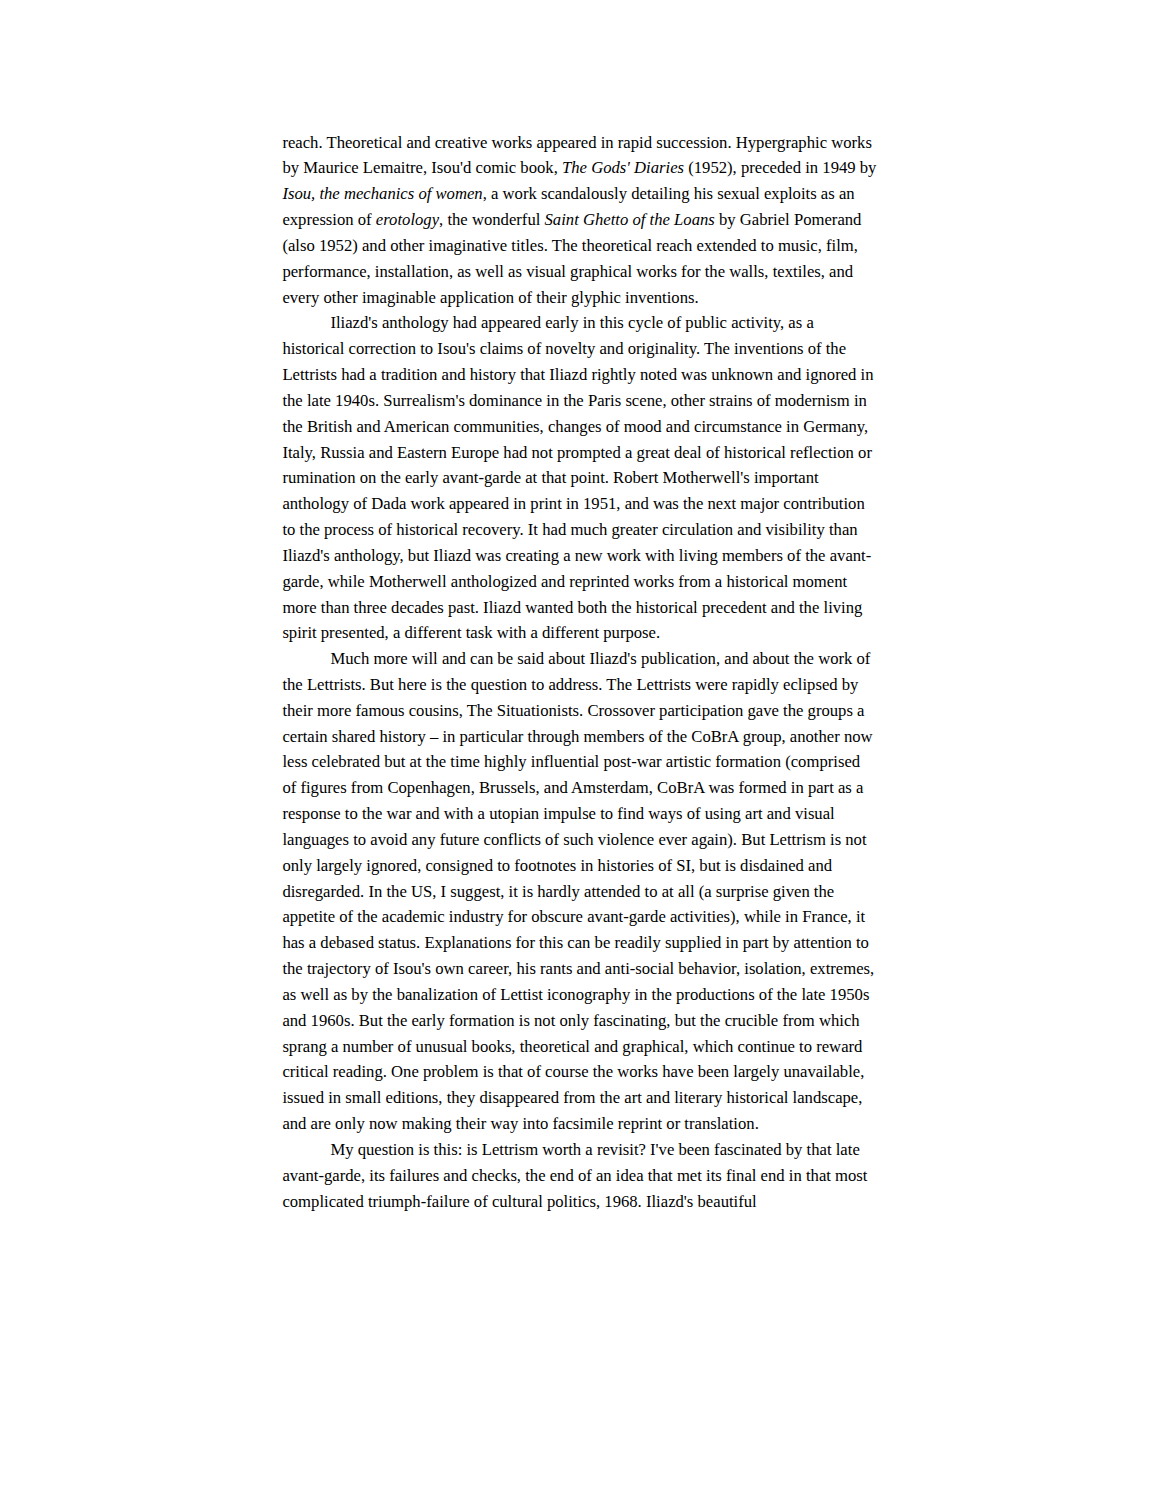reach. Theoretical and creative works appeared in rapid succession. Hypergraphic works by Maurice Lemaitre, Isou'd comic book, The Gods' Diaries (1952), preceded in 1949 by Isou, the mechanics of women, a work scandalously detailing his sexual exploits as an expression of erotology, the wonderful Saint Ghetto of the Loans by Gabriel Pomerand (also 1952) and other imaginative titles. The theoretical reach extended to music, film, performance, installation, as well as visual graphical works for the walls, textiles, and every other imaginable application of their glyphic inventions.
Iliazd's anthology had appeared early in this cycle of public activity, as a historical correction to Isou's claims of novelty and originality. The inventions of the Lettrists had a tradition and history that Iliazd rightly noted was unknown and ignored in the late 1940s. Surrealism's dominance in the Paris scene, other strains of modernism in the British and American communities, changes of mood and circumstance in Germany, Italy, Russia and Eastern Europe had not prompted a great deal of historical reflection or rumination on the early avant-garde at that point. Robert Motherwell's important anthology of Dada work appeared in print in 1951, and was the next major contribution to the process of historical recovery. It had much greater circulation and visibility than Iliazd's anthology, but Iliazd was creating a new work with living members of the avant-garde, while Motherwell anthologized and reprinted works from a historical moment more than three decades past. Iliazd wanted both the historical precedent and the living spirit presented, a different task with a different purpose.
Much more will and can be said about Iliazd's publication, and about the work of the Lettrists. But here is the question to address. The Lettrists were rapidly eclipsed by their more famous cousins, The Situationists. Crossover participation gave the groups a certain shared history – in particular through members of the CoBrA group, another now less celebrated but at the time highly influential post-war artistic formation (comprised of figures from Copenhagen, Brussels, and Amsterdam, CoBrA was formed in part as a response to the war and with a utopian impulse to find ways of using art and visual languages to avoid any future conflicts of such violence ever again). But Lettrism is not only largely ignored, consigned to footnotes in histories of SI, but is disdained and disregarded. In the US, I suggest, it is hardly attended to at all (a surprise given the appetite of the academic industry for obscure avant-garde activities), while in France, it has a debased status. Explanations for this can be readily supplied in part by attention to the trajectory of Isou's own career, his rants and anti-social behavior, isolation, extremes, as well as by the banalization of Lettist iconography in the productions of the late 1950s and 1960s. But the early formation is not only fascinating, but the crucible from which sprang a number of unusual books, theoretical and graphical, which continue to reward critical reading. One problem is that of course the works have been largely unavailable, issued in small editions, they disappeared from the art and literary historical landscape, and are only now making their way into facsimile reprint or translation.
My question is this: is Lettrism worth a revisit? I've been fascinated by that late avant-garde, its failures and checks, the end of an idea that met its final end in that most complicated triumph-failure of cultural politics, 1968. Iliazd's beautiful